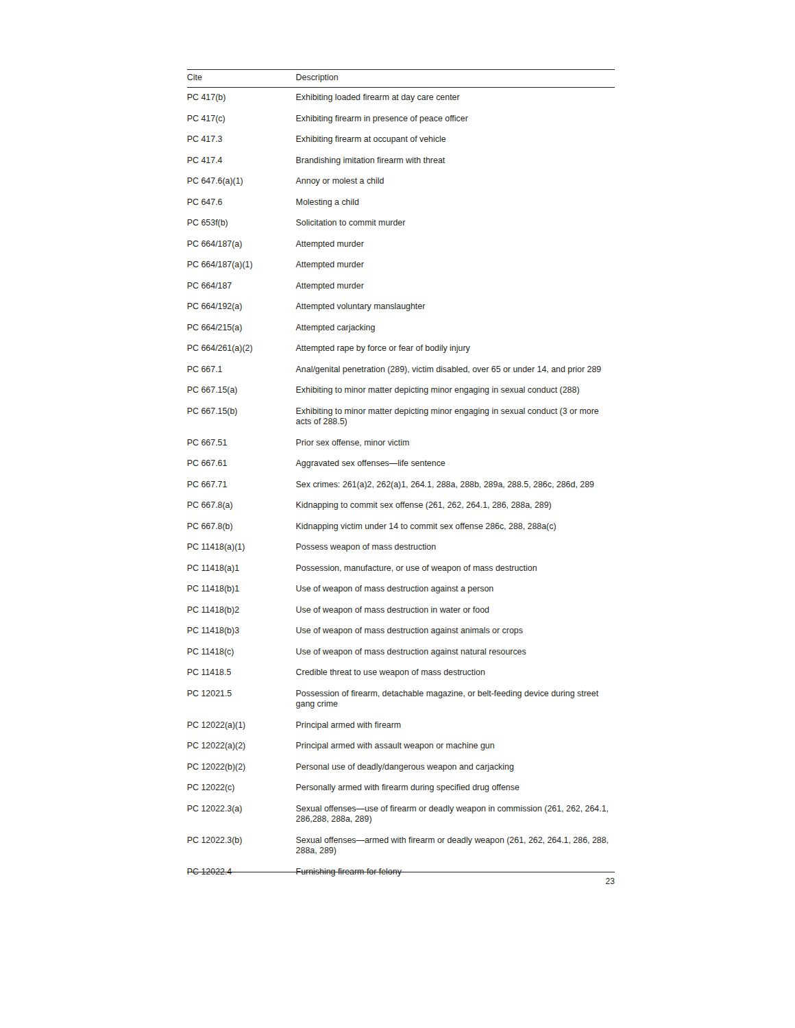| Cite | Description |
| --- | --- |
| PC 417(b) | Exhibiting loaded firearm at day care center |
| PC 417(c) | Exhibiting firearm in presence of peace officer |
| PC 417.3 | Exhibiting firearm at occupant of vehicle |
| PC 417.4 | Brandishing imitation firearm with threat |
| PC 647.6(a)(1) | Annoy or molest a child |
| PC 647.6 | Molesting a child |
| PC 653f(b) | Solicitation to commit murder |
| PC 664/187(a) | Attempted murder |
| PC 664/187(a)(1) | Attempted murder |
| PC 664/187 | Attempted murder |
| PC 664/192(a) | Attempted voluntary manslaughter |
| PC 664/215(a) | Attempted carjacking |
| PC 664/261(a)(2) | Attempted rape by force or fear of bodily injury |
| PC 667.1 | Anal/genital penetration (289), victim disabled, over 65 or under 14, and prior 289 |
| PC 667.15(a) | Exhibiting to minor matter depicting minor engaging in sexual conduct (288) |
| PC 667.15(b) | Exhibiting to minor matter depicting minor engaging in sexual conduct (3 or more acts of 288.5) |
| PC 667.51 | Prior sex offense, minor victim |
| PC 667.61 | Aggravated sex offenses—life sentence |
| PC 667.71 | Sex crimes: 261(a)2, 262(a)1, 264.1, 288a, 288b, 289a, 288.5, 286c, 286d, 289 |
| PC 667.8(a) | Kidnapping to commit sex offense (261, 262, 264.1, 286, 288a, 289) |
| PC 667.8(b) | Kidnapping victim under 14 to commit sex offense 286c, 288, 288a(c) |
| PC 11418(a)(1) | Possess weapon of mass destruction |
| PC 11418(a)1 | Possession, manufacture, or use of weapon of mass destruction |
| PC 11418(b)1 | Use of weapon of mass destruction against a person |
| PC 11418(b)2 | Use of weapon of mass destruction in water or food |
| PC 11418(b)3 | Use of weapon of mass destruction against animals or crops |
| PC 11418(c) | Use of weapon of mass destruction against natural resources |
| PC 11418.5 | Credible threat to use weapon of mass destruction |
| PC 12021.5 | Possession of firearm, detachable magazine, or belt-feeding device during street gang crime |
| PC 12022(a)(1) | Principal armed with firearm |
| PC 12022(a)(2) | Principal armed with assault weapon or machine gun |
| PC 12022(b)(2) | Personal use of deadly/dangerous weapon and carjacking |
| PC 12022(c) | Personally armed with firearm during specified drug offense |
| PC 12022.3(a) | Sexual offenses—use of firearm or deadly weapon in commission (261, 262, 264.1, 286,288, 288a, 289) |
| PC 12022.3(b) | Sexual offenses—armed with firearm or deadly weapon (261, 262, 264.1, 286, 288, 288a, 289) |
| PC 12022.4 | Furnishing firearm for felony |
23